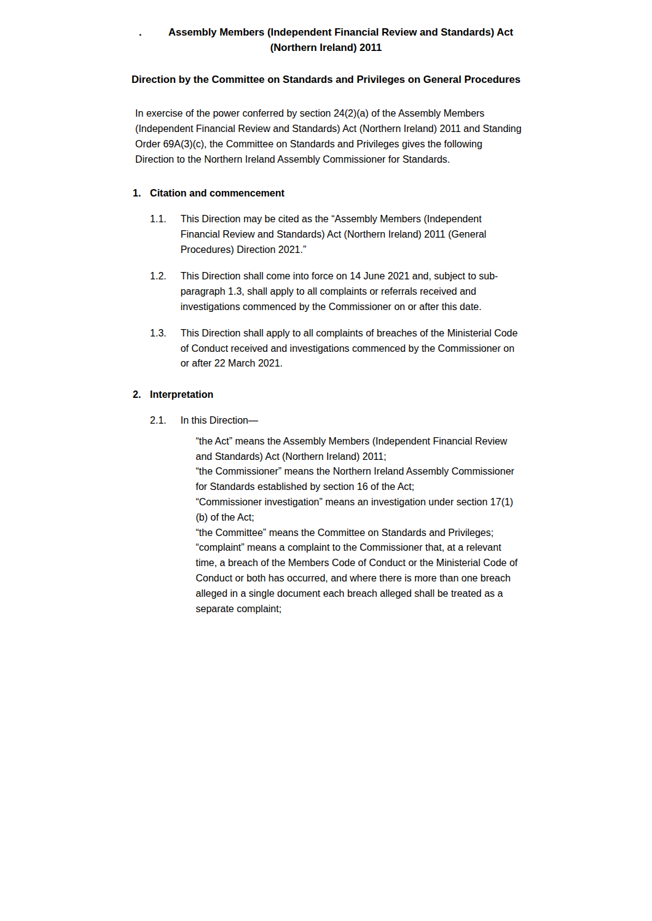. Assembly Members (Independent Financial Review and Standards) Act (Northern Ireland) 2011
Direction by the Committee on Standards and Privileges on General Procedures
In exercise of the power conferred by section 24(2)(a) of the Assembly Members (Independent Financial Review and Standards) Act (Northern Ireland) 2011 and Standing Order 69A(3)(c), the Committee on Standards and Privileges gives the following Direction to the Northern Ireland Assembly Commissioner for Standards.
Citation and commencement
This Direction may be cited as the “Assembly Members (Independent Financial Review and Standards) Act (Northern Ireland) 2011 (General Procedures) Direction 2021.”
This Direction shall come into force on 14 June 2021 and, subject to sub-paragraph 1.3, shall apply to all complaints or referrals received and investigations commenced by the Commissioner on or after this date.
This Direction shall apply to all complaints of breaches of the Ministerial Code of Conduct received and investigations commenced by the Commissioner on or after 22 March 2021.
Interpretation
In this Direction—
“the Act” means the Assembly Members (Independent Financial Review and Standards) Act (Northern Ireland) 2011;
“the Commissioner” means the Northern Ireland Assembly Commissioner for Standards established by section 16 of the Act;
“Commissioner investigation” means an investigation under section 17(1)(b) of the Act;
“the Committee” means the Committee on Standards and Privileges;
“complaint” means a complaint to the Commissioner that, at a relevant time, a breach of the Members Code of Conduct or the Ministerial Code of Conduct or both has occurred, and where there is more than one breach alleged in a single document each breach alleged shall be treated as a separate complaint;